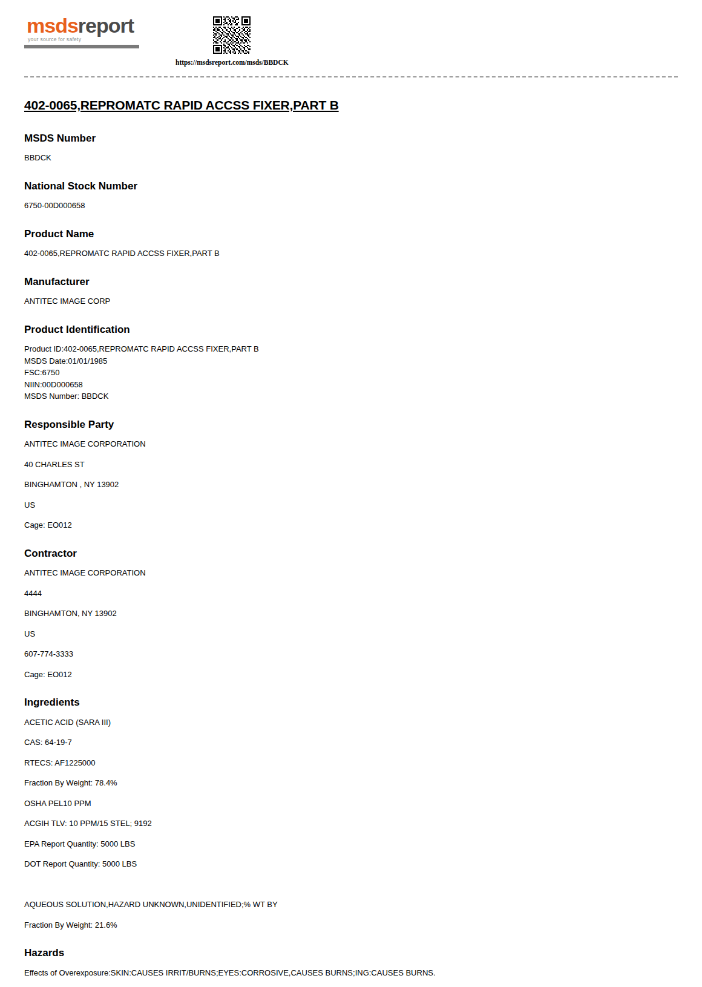msds report
your source for safety
https://msdsreport.com/msds/BBDCK
402-0065,REPROMATC RAPID ACCSS FIXER,PART B
MSDS Number
BBDCK
National Stock Number
6750-00D000658
Product Name
402-0065,REPROMATC RAPID ACCSS FIXER,PART B
Manufacturer
ANTITEC IMAGE CORP
Product Identification
Product ID:402-0065,REPROMATC RAPID ACCSS FIXER,PART B
MSDS Date:01/01/1985
FSC:6750
NIIN:00D000658
MSDS Number: BBDCK
Responsible Party
ANTITEC IMAGE CORPORATION
40 CHARLES ST
BINGHAMTON , NY 13902
US
Cage: EO012
Contractor
ANTITEC IMAGE CORPORATION
4444
BINGHAMTON, NY 13902
US
607-774-3333
Cage: EO012
Ingredients
ACETIC ACID (SARA III)
CAS: 64-19-7
RTECS: AF1225000
Fraction By Weight: 78.4%
OSHA PEL10 PPM
ACGIH TLV: 10 PPM/15 STEL; 9192
EPA Report Quantity: 5000 LBS
DOT Report Quantity: 5000 LBS
AQUEOUS SOLUTION,HAZARD UNKNOWN,UNIDENTIFIED;% WT BY
Fraction By Weight: 21.6%
Hazards
Effects of Overexposure:SKIN:CAUSES IRRIT/BURNS;EYES:CORROSIVE,CAUSES BURNS;ING:CAUSES BURNS.